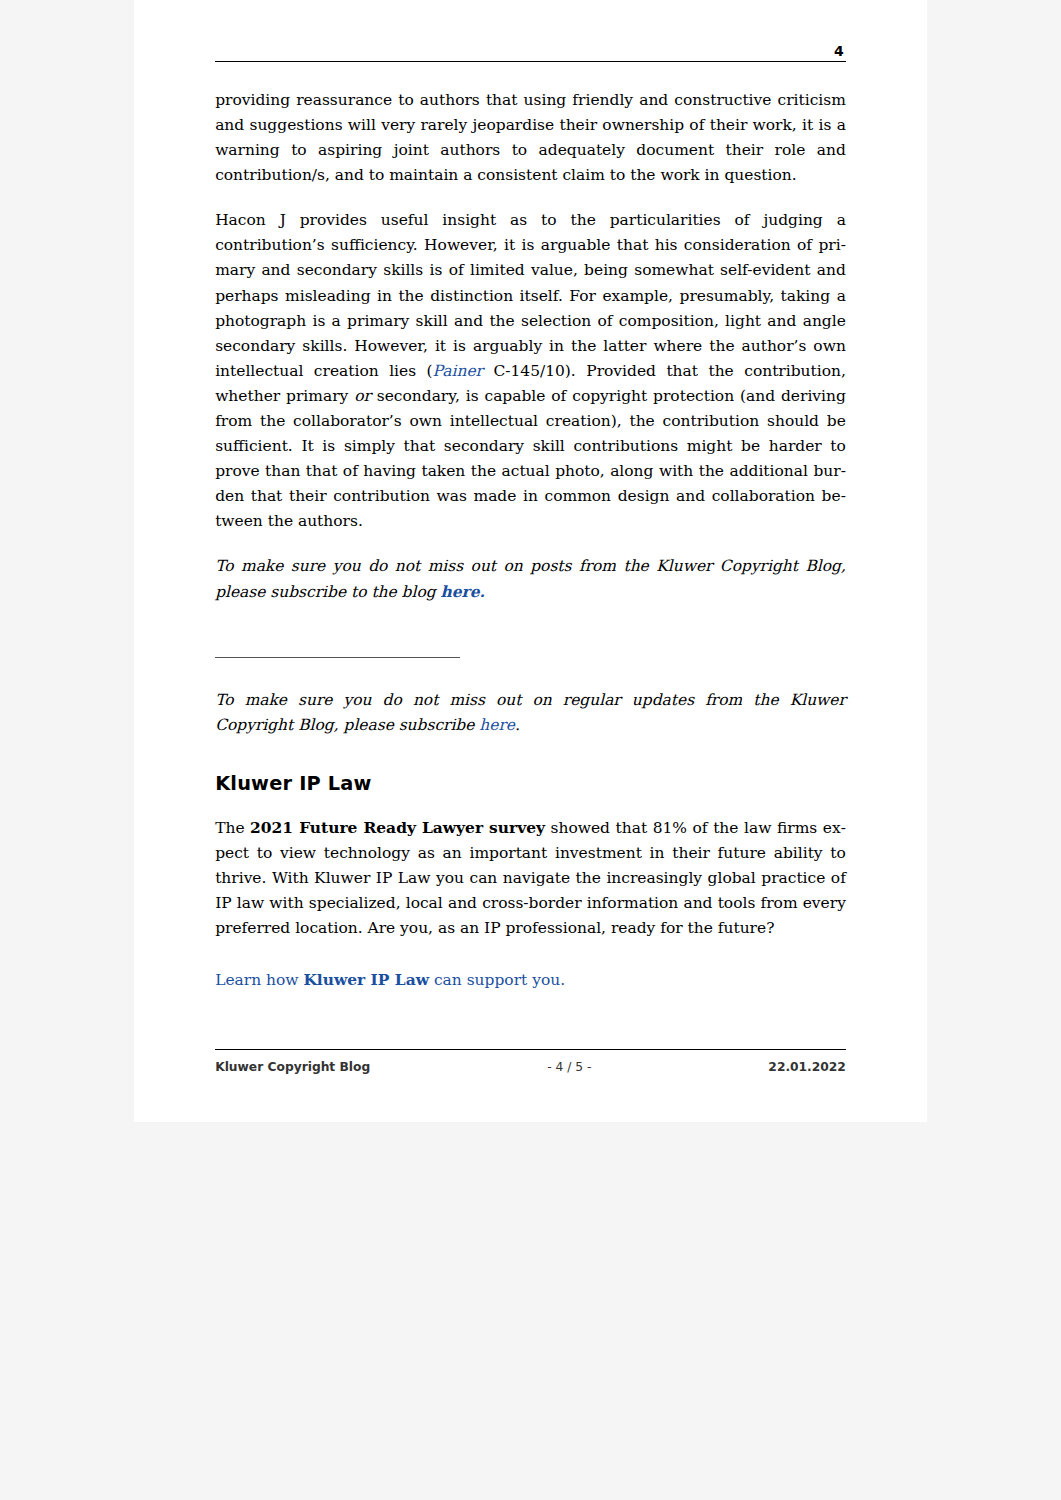4
providing reassurance to authors that using friendly and constructive criticism and suggestions will very rarely jeopardise their ownership of their work, it is a warning to aspiring joint authors to adequately document their role and contribution/s, and to maintain a consistent claim to the work in question.
Hacon J provides useful insight as to the particularities of judging a contribution’s sufficiency. However, it is arguable that his consideration of primary and secondary skills is of limited value, being somewhat self-evident and perhaps misleading in the distinction itself. For example, presumably, taking a photograph is a primary skill and the selection of composition, light and angle secondary skills. However, it is arguably in the latter where the author’s own intellectual creation lies (Painer C-145/10). Provided that the contribution, whether primary or secondary, is capable of copyright protection (and deriving from the collaborator’s own intellectual creation), the contribution should be sufficient. It is simply that secondary skill contributions might be harder to prove than that of having taken the actual photo, along with the additional burden that their contribution was made in common design and collaboration between the authors.
To make sure you do not miss out on posts from the Kluwer Copyright Blog, please subscribe to the blog here.
To make sure you do not miss out on regular updates from the Kluwer Copyright Blog, please subscribe here.
Kluwer IP Law
The 2021 Future Ready Lawyer survey showed that 81% of the law firms expect to view technology as an important investment in their future ability to thrive. With Kluwer IP Law you can navigate the increasingly global practice of IP law with specialized, local and cross-border information and tools from every preferred location. Are you, as an IP professional, ready for the future?
Learn how Kluwer IP Law can support you.
Kluwer Copyright Blog - 4 / 5 - 22.01.2022